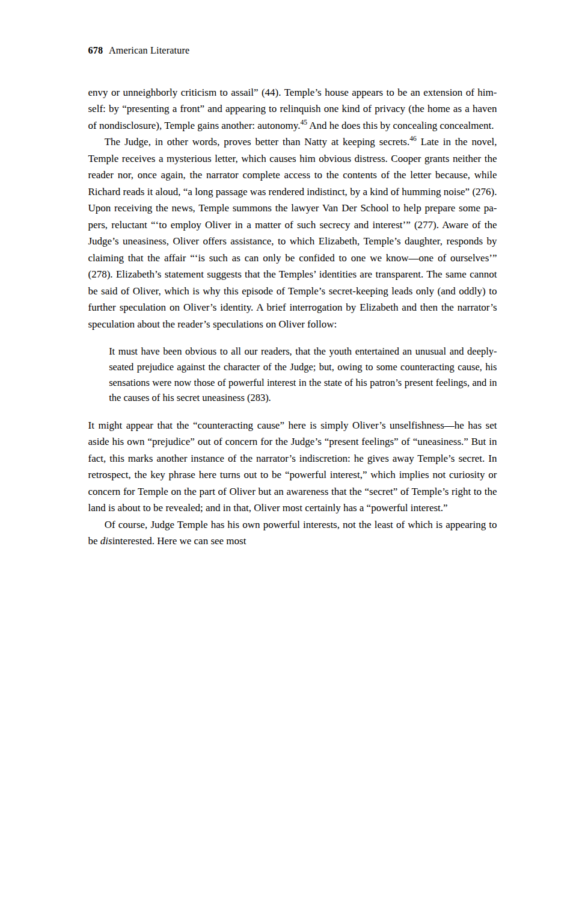678 American Literature
envy or unneighborly criticism to assail” (44). Temple’s house appears to be an extension of himself: by “presenting a front” and appearing to relinquish one kind of privacy (the home as a haven of nondisclosure), Temple gains another: autonomy.45 And he does this by concealing concealment.
The Judge, in other words, proves better than Natty at keeping secrets.46 Late in the novel, Temple receives a mysterious letter, which causes him obvious distress. Cooper grants neither the reader nor, once again, the narrator complete access to the contents of the letter because, while Richard reads it aloud, “a long passage was rendered indistinct, by a kind of humming noise” (276). Upon receiving the news, Temple summons the lawyer Van Der School to help prepare some papers, reluctant “‘to employ Oliver in a matter of such secrecy and interest’” (277). Aware of the Judge’s uneasiness, Oliver offers assistance, to which Elizabeth, Temple’s daughter, responds by claiming that the affair “‘is such as can only be confided to one we know—one of ourselves’” (278). Elizabeth’s statement suggests that the Temples’ identities are transparent. The same cannot be said of Oliver, which is why this episode of Temple’s secret-keeping leads only (and oddly) to further speculation on Oliver’s identity. A brief interrogation by Elizabeth and then the narrator’s speculation about the reader’s speculations on Oliver follow:
It must have been obvious to all our readers, that the youth entertained an unusual and deeply-seated prejudice against the character of the Judge; but, owing to some counteracting cause, his sensations were now those of powerful interest in the state of his patron’s present feelings, and in the causes of his secret uneasiness (283).
It might appear that the “counteracting cause” here is simply Oliver’s unselfishness—he has set aside his own “prejudice” out of concern for the Judge’s “present feelings” of “uneasiness.” But in fact, this marks another instance of the narrator’s indiscretion: he gives away Temple’s secret. In retrospect, the key phrase here turns out to be “powerful interest,” which implies not curiosity or concern for Temple on the part of Oliver but an awareness that the “secret” of Temple’s right to the land is about to be revealed; and in that, Oliver most certainly has a “powerful interest.”
Of course, Judge Temple has his own powerful interests, not the least of which is appearing to be disinterested. Here we can see most